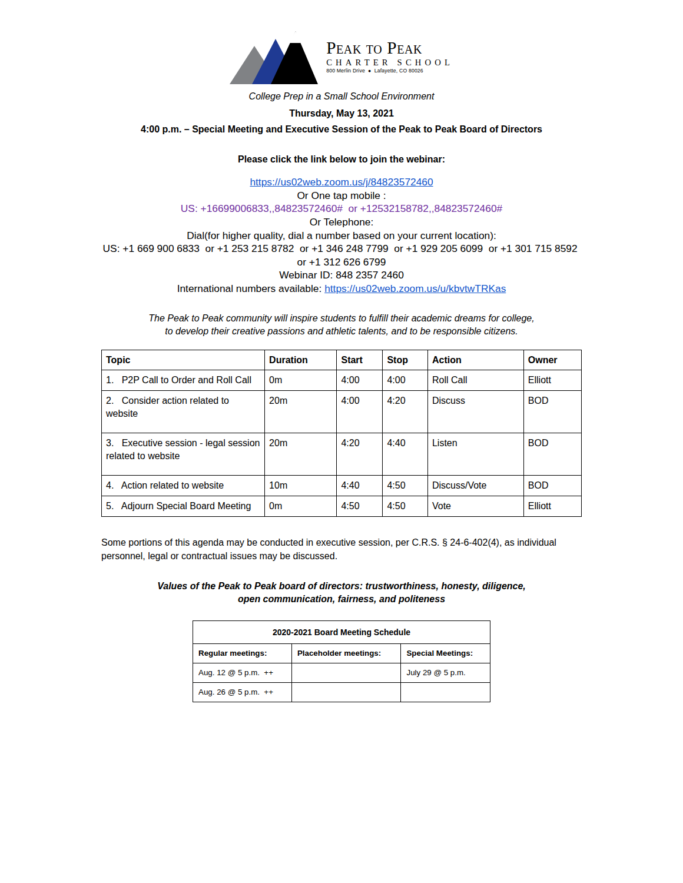PEAK TO PEAK
CHARTER SCHOOL
800 Merlin Drive ● Lafayette, CO 80026
College Prep in a Small School Environment
Thursday, May 13, 2021
4:00 p.m. – Special Meeting and Executive Session of the Peak to Peak Board of Directors
Please click the link below to join the webinar:
https://us02web.zoom.us/j/84823572460
Or One tap mobile :
US: +16699006833,,84823572460# or +12532158782,,84823572460#
Or Telephone:
Dial(for higher quality, dial a number based on your current location):
US: +1 669 900 6833 or +1 253 215 8782 or +1 346 248 7799 or +1 929 205 6099 or +1 301 715 8592 or +1 312 626 6799
Webinar ID: 848 2357 2460
International numbers available: https://us02web.zoom.us/u/kbvtwTRKas
The Peak to Peak community will inspire students to fulfill their academic dreams for college,
to develop their creative passions and athletic talents, and to be responsible citizens.
| Topic | Duration | Start | Stop | Action | Owner |
| --- | --- | --- | --- | --- | --- |
| 1. P2P Call to Order and Roll Call | 0m | 4:00 | 4:00 | Roll Call | Elliott |
| 2. Consider action related to website | 20m | 4:00 | 4:20 | Discuss | BOD |
| 3. Executive session - legal session related to website | 20m | 4:20 | 4:40 | Listen | BOD |
| 4. Action related to website | 10m | 4:40 | 4:50 | Discuss/Vote | BOD |
| 5. Adjourn Special Board Meeting | 0m | 4:50 | 4:50 | Vote | Elliott |
Some portions of this agenda may be conducted in executive session, per C.R.S. § 24-6-402(4), as individual personnel, legal or contractual issues may be discussed.
Values of the Peak to Peak board of directors: trustworthiness, honesty, diligence,
open communication, fairness, and politeness
| 2020-2021 Board Meeting Schedule |
| --- |
| Regular meetings: | Placeholder meetings: | Special Meetings: |
| Aug. 12 @ 5 p.m. ++ | | July 29 @ 5 p.m. |
| Aug. 26 @ 5 p.m. ++ | | |